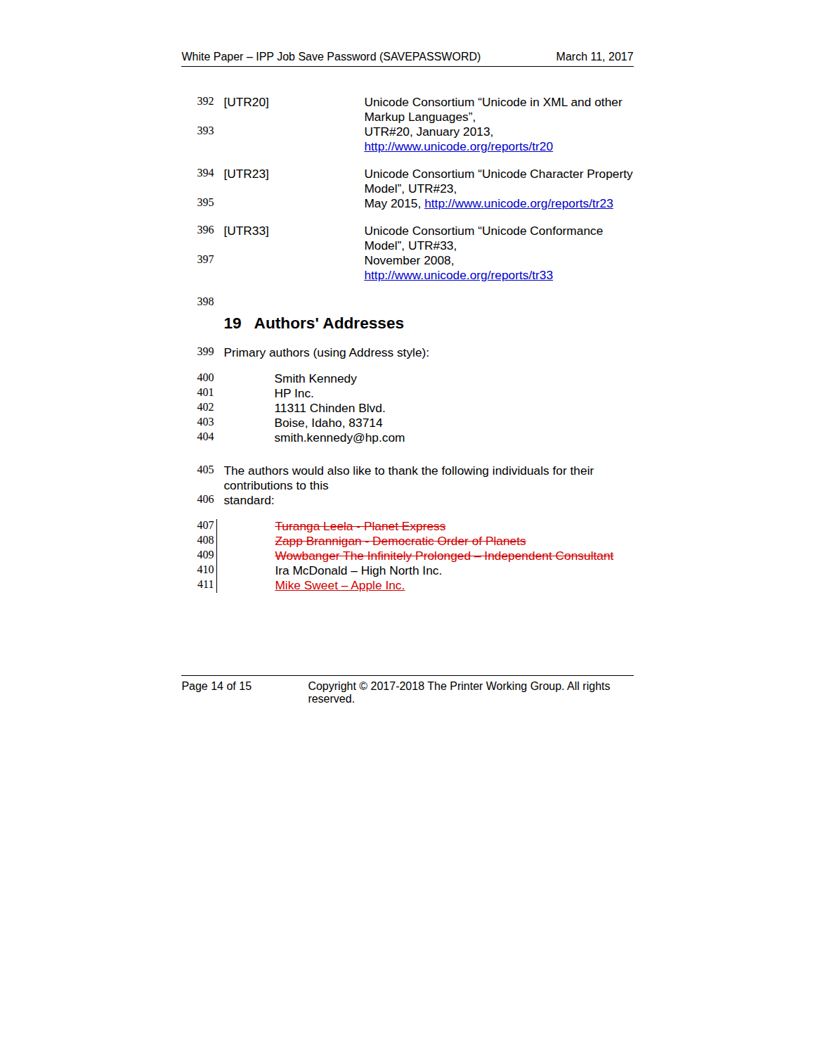White Paper – IPP Job Save Password (SAVEPASSWORD)
March 11, 2017
392
[UTR20]
Unicode Consortium “Unicode in XML and other Markup Languages”,
393
UTR#20, January 2013, http://www.unicode.org/reports/tr20
394
[UTR23]
Unicode Consortium “Unicode Character Property Model”, UTR#23,
395
May 2015, http://www.unicode.org/reports/tr23
396
[UTR33]
Unicode Consortium “Unicode Conformance Model”, UTR#33,
397
November 2008, http://www.unicode.org/reports/tr33
398
19 Authors' Addresses
399
Primary authors (using Address style):
400
Smith Kennedy
401
HP Inc.
402
11311 Chinden Blvd.
403
Boise, Idaho, 83714
404
smith.kennedy@hp.com
405
The authors would also like to thank the following individuals for their contributions to this
406
standard:
407
Turanga Leela - Planet Express
408
Zapp Brannigan - Democratic Order of Planets
409
Wowbanger The Infinitely Prolonged – Independent Consultant
410
Ira McDonald – High North Inc.
411
Mike Sweet – Apple Inc.
Page 14 of 15
Copyright © 2017-2018 The Printer Working Group. All rights reserved.